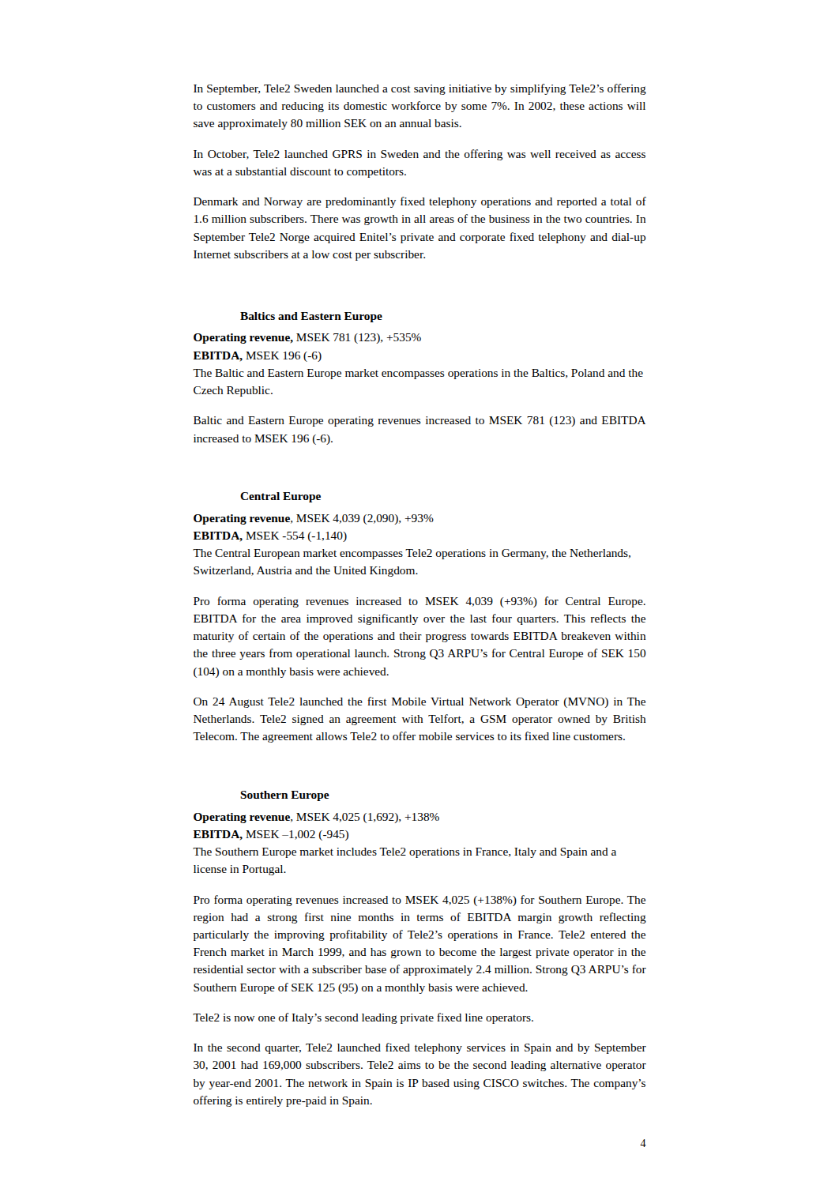In September, Tele2 Sweden launched a cost saving initiative by simplifying Tele2’s offering to customers and reducing its domestic workforce by some 7%. In 2002, these actions will save approximately 80 million SEK on an annual basis.
In October, Tele2 launched GPRS in Sweden and the offering was well received as access was at a substantial discount to competitors.
Denmark and Norway are predominantly fixed telephony operations and reported a total of 1.6 million subscribers. There was growth in all areas of the business in the two countries. In September Tele2 Norge acquired Enitel’s private and corporate fixed telephony and dial-up Internet subscribers at a low cost per subscriber.
Baltics and Eastern Europe
Operating revenue, MSEK 781 (123), +535%
EBITDA, MSEK 196 (-6)
The Baltic and Eastern Europe market encompasses operations in the Baltics, Poland and the Czech Republic.
Baltic and Eastern Europe operating revenues increased to MSEK 781 (123) and EBITDA increased to MSEK 196 (-6).
Central Europe
Operating revenue, MSEK 4,039 (2,090), +93%
EBITDA, MSEK -554 (-1,140)
The Central European market encompasses Tele2 operations in Germany, the Netherlands, Switzerland, Austria and the United Kingdom.
Pro forma operating revenues increased to MSEK 4,039 (+93%) for Central Europe. EBITDA for the area improved significantly over the last four quarters. This reflects the maturity of certain of the operations and their progress towards EBITDA breakeven within the three years from operational launch. Strong Q3 ARPU’s for Central Europe of SEK 150 (104) on a monthly basis were achieved.
On 24 August Tele2 launched the first Mobile Virtual Network Operator (MVNO) in The Netherlands. Tele2 signed an agreement with Telfort, a GSM operator owned by British Telecom. The agreement allows Tele2 to offer mobile services to its fixed line customers.
Southern Europe
Operating revenue, MSEK 4,025 (1,692), +138%
EBITDA, MSEK –1,002 (-945)
The Southern Europe market includes Tele2 operations in France, Italy and Spain and a license in Portugal.
Pro forma operating revenues increased to MSEK 4,025 (+138%) for Southern Europe. The region had a strong first nine months in terms of EBITDA margin growth reflecting particularly the improving profitability of Tele2’s operations in France. Tele2 entered the French market in March 1999, and has grown to become the largest private operator in the residential sector with a subscriber base of approximately 2.4 million. Strong Q3 ARPU’s for Southern Europe of SEK 125 (95) on a monthly basis were achieved.
Tele2 is now one of Italy’s second leading private fixed line operators.
In the second quarter, Tele2 launched fixed telephony services in Spain and by September 30, 2001 had 169,000 subscribers. Tele2 aims to be the second leading alternative operator by year-end 2001. The network in Spain is IP based using CISCO switches. The company’s offering is entirely pre-paid in Spain.
4